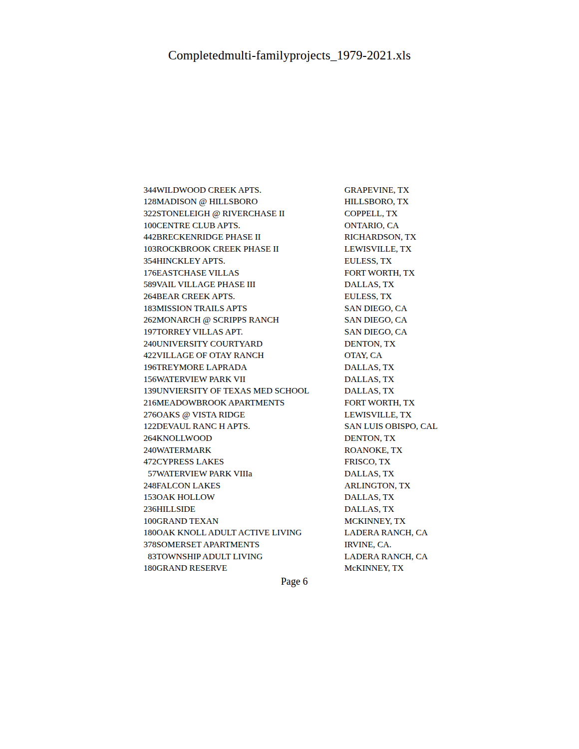Completedmulti-familyprojects_1979-2021.xls
| 344 | WILDWOOD CREEK APTS. | GRAPEVINE, TX |
| 128 | MADISON @ HILLSBORO | HILLSBORO, TX |
| 322 | STONELEIGH @ RIVERCHASE II | COPPELL, TX |
| 100 | CENTRE CLUB APTS. | ONTARIO, CA |
| 442 | BRECKENRIDGE PHASE II | RICHARDSON, TX |
| 103 | ROCKBROOK CREEK PHASE II | LEWISVILLE, TX |
| 354 | HINCKLEY APTS. | EULESS, TX |
| 176 | EASTCHASE VILLAS | FORT WORTH, TX |
| 589 | VAIL VILLAGE PHASE III | DALLAS, TX |
| 264 | BEAR CREEK APTS. | EULESS, TX |
| 183 | MISSION TRAILS APTS | SAN DIEGO, CA |
| 262 | MONARCH @ SCRIPPS RANCH | SAN DIEGO, CA |
| 197 | TORREY VILLAS APT. | SAN DIEGO, CA |
| 240 | UNIVERSITY COURTYARD | DENTON, TX |
| 422 | VILLAGE OF OTAY RANCH | OTAY, CA |
| 196 | TREYMORE LAPRADA | DALLAS, TX |
| 156 | WATERVIEW PARK VII | DALLAS, TX |
| 139 | UNVIERSITY OF TEXAS MED SCHOOL | DALLAS, TX |
| 216 | MEADOWBROOK APARTMENTS | FORT WORTH, TX |
| 276 | OAKS @ VISTA RIDGE | LEWISVILLE, TX |
| 122 | DEVAUL RANC H APTS. | SAN LUIS OBISPO, CAL |
| 264 | KNOLLWOOD | DENTON, TX |
| 240 | WATERMARK | ROANOKE, TX |
| 472 | CYPRESS LAKES | FRISCO, TX |
| 57 | WATERVIEW PARK VIIIa | DALLAS, TX |
| 248 | FALCON LAKES | ARLINGTON, TX |
| 153 | OAK HOLLOW | DALLAS, TX |
| 236 | HILLSIDE | DALLAS, TX |
| 100 | GRAND TEXAN | MCKINNEY, TX |
| 180 | OAK KNOLL ADULT ACTIVE LIVING | LADERA RANCH, CA |
| 378 | SOMERSET APARTMENTS | IRVINE, CA. |
| 83 | TOWNSHIP ADULT LIVING | LADERA RANCH, CA |
| 180 | GRAND RESERVE | McKINNEY, TX |
Page 6